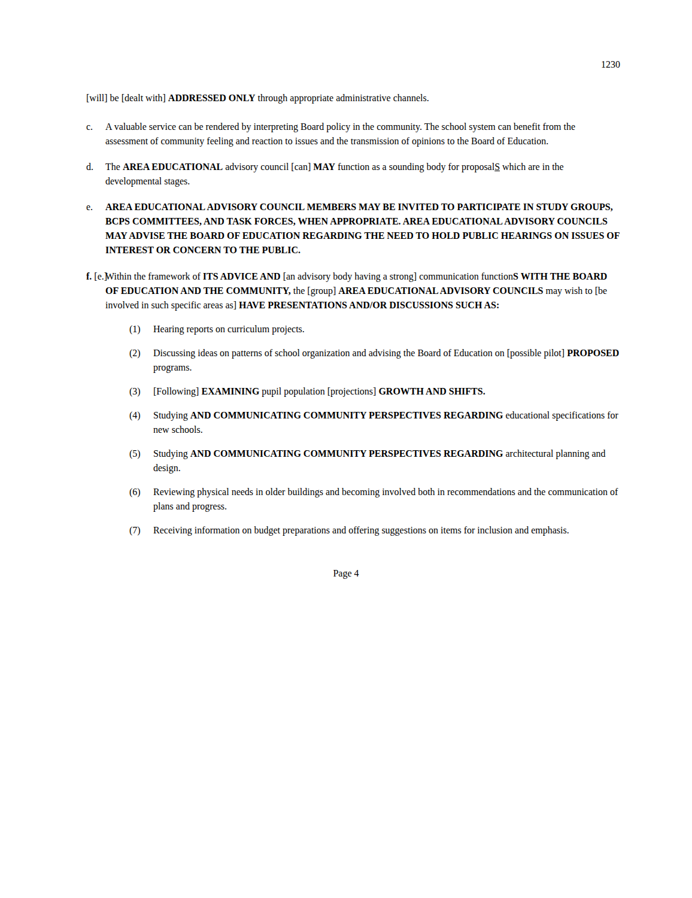1230
[will] be [dealt with] ADDRESSED ONLY through appropriate administrative channels.
c. A valuable service can be rendered by interpreting Board policy in the community. The school system can benefit from the assessment of community feeling and reaction to issues and the transmission of opinions to the Board of Education.
d. The AREA EDUCATIONAL advisory council [can] MAY function as a sounding body for proposalS which are in the developmental stages.
e. AREA EDUCATIONAL ADVISORY COUNCIL MEMBERS MAY BE INVITED TO PARTICIPATE IN STUDY GROUPS, BCPS COMMITTEES, AND TASK FORCES, WHEN APPROPRIATE. AREA EDUCATIONAL ADVISORY COUNCILS MAY ADVISE THE BOARD OF EDUCATION REGARDING THE NEED TO HOLD PUBLIC HEARINGS ON ISSUES OF INTEREST OR CONCERN TO THE PUBLIC.
f. [e.] Within the framework of ITS ADVICE AND [an advisory body having a strong] communication functionS WITH THE BOARD OF EDUCATION AND THE COMMUNITY, the [group] AREA EDUCATIONAL ADVISORY COUNCILS may wish to [be involved in such specific areas as] HAVE PRESENTATIONS AND/OR DISCUSSIONS SUCH AS:
(1) Hearing reports on curriculum projects.
(2) Discussing ideas on patterns of school organization and advising the Board of Education on [possible pilot] PROPOSED programs.
(3) [Following] EXAMINING pupil population [projections] GROWTH AND SHIFTS.
(4) Studying AND COMMUNICATING COMMUNITY PERSPECTIVES REGARDING educational specifications for new schools.
(5) Studying AND COMMUNICATING COMMUNITY PERSPECTIVES REGARDING architectural planning and design.
(6) Reviewing physical needs in older buildings and becoming involved both in recommendations and the communication of plans and progress.
(7) Receiving information on budget preparations and offering suggestions on items for inclusion and emphasis.
Page 4